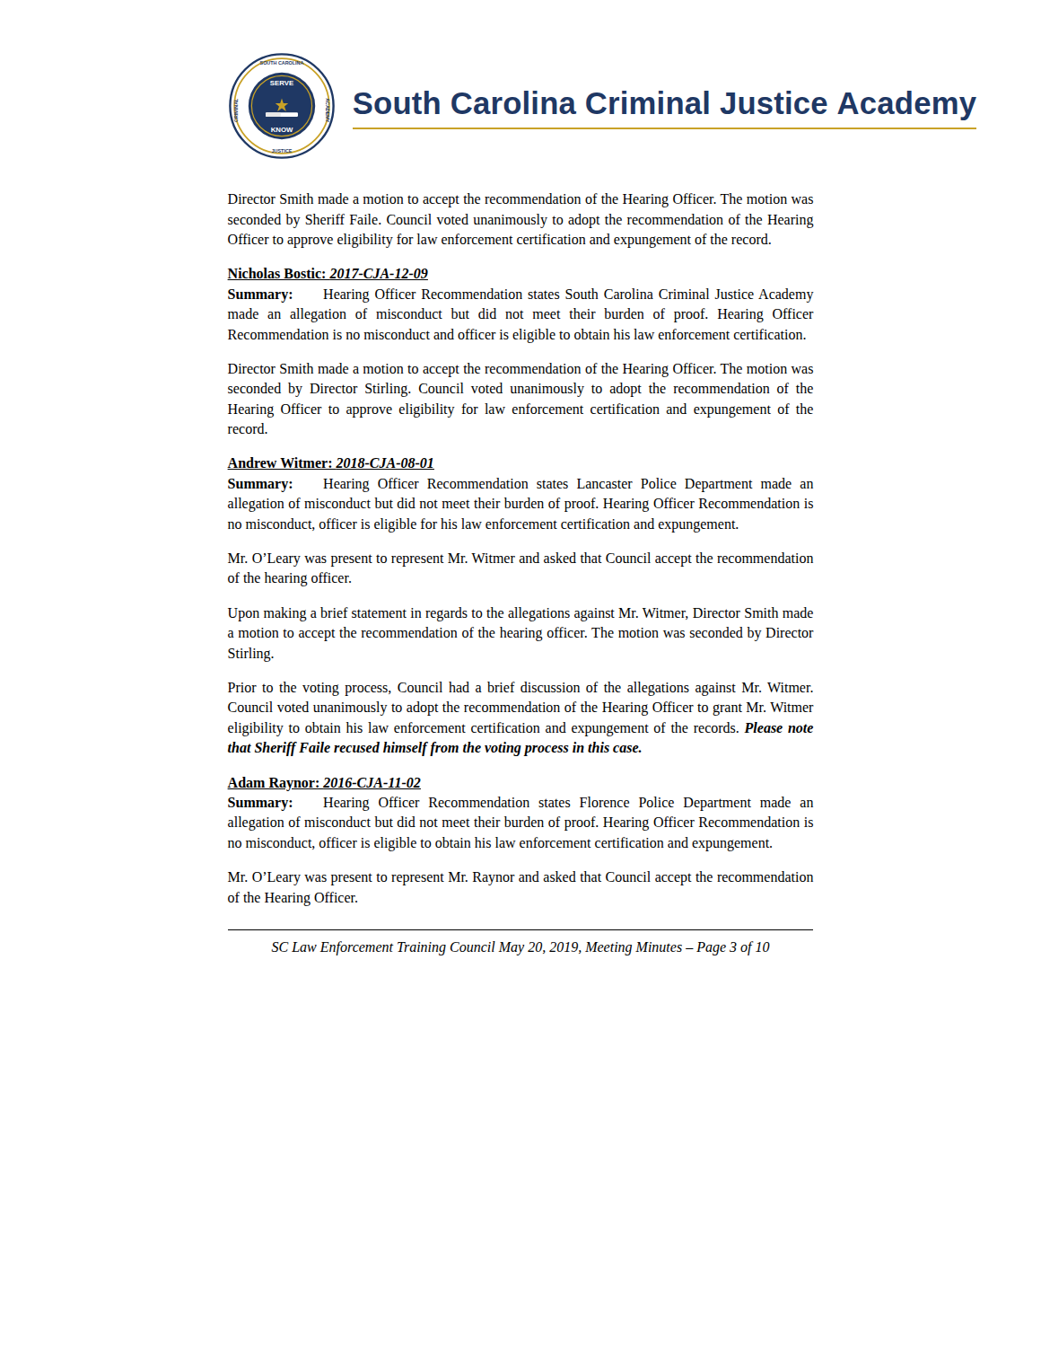SERVE KNOW SOUTH CAROLINA JUSTICE CRIMINAL ACADEMY
South Carolina Criminal Justice Academy
Director Smith made a motion to accept the recommendation of the Hearing Officer. The motion was seconded by Sheriff Faile. Council voted unanimously to adopt the recommendation of the Hearing Officer to approve eligibility for law enforcement certification and expungement of the record.
Nicholas Bostic: 2017-CJA-12-09
Summary: Hearing Officer Recommendation states South Carolina Criminal Justice Academy made an allegation of misconduct but did not meet their burden of proof. Hearing Officer Recommendation is no misconduct and officer is eligible to obtain his law enforcement certification.
Director Smith made a motion to accept the recommendation of the Hearing Officer. The motion was seconded by Director Stirling. Council voted unanimously to adopt the recommendation of the Hearing Officer to approve eligibility for law enforcement certification and expungement of the record.
Andrew Witmer: 2018-CJA-08-01
Summary: Hearing Officer Recommendation states Lancaster Police Department made an allegation of misconduct but did not meet their burden of proof. Hearing Officer Recommendation is no misconduct, officer is eligible for his law enforcement certification and expungement.
Mr. O’Leary was present to represent Mr. Witmer and asked that Council accept the recommendation of the hearing officer.
Upon making a brief statement in regards to the allegations against Mr. Witmer, Director Smith made a motion to accept the recommendation of the hearing officer. The motion was seconded by Director Stirling.
Prior to the voting process, Council had a brief discussion of the allegations against Mr. Witmer. Council voted unanimously to adopt the recommendation of the Hearing Officer to grant Mr. Witmer eligibility to obtain his law enforcement certification and expungement of the records. Please note that Sheriff Faile recused himself from the voting process in this case.
Adam Raynor: 2016-CJA-11-02
Summary: Hearing Officer Recommendation states Florence Police Department made an allegation of misconduct but did not meet their burden of proof. Hearing Officer Recommendation is no misconduct, officer is eligible to obtain his law enforcement certification and expungement.
Mr. O’Leary was present to represent Mr. Raynor and asked that Council accept the recommendation of the Hearing Officer.
SC Law Enforcement Training Council May 20, 2019, Meeting Minutes – Page 3 of 10